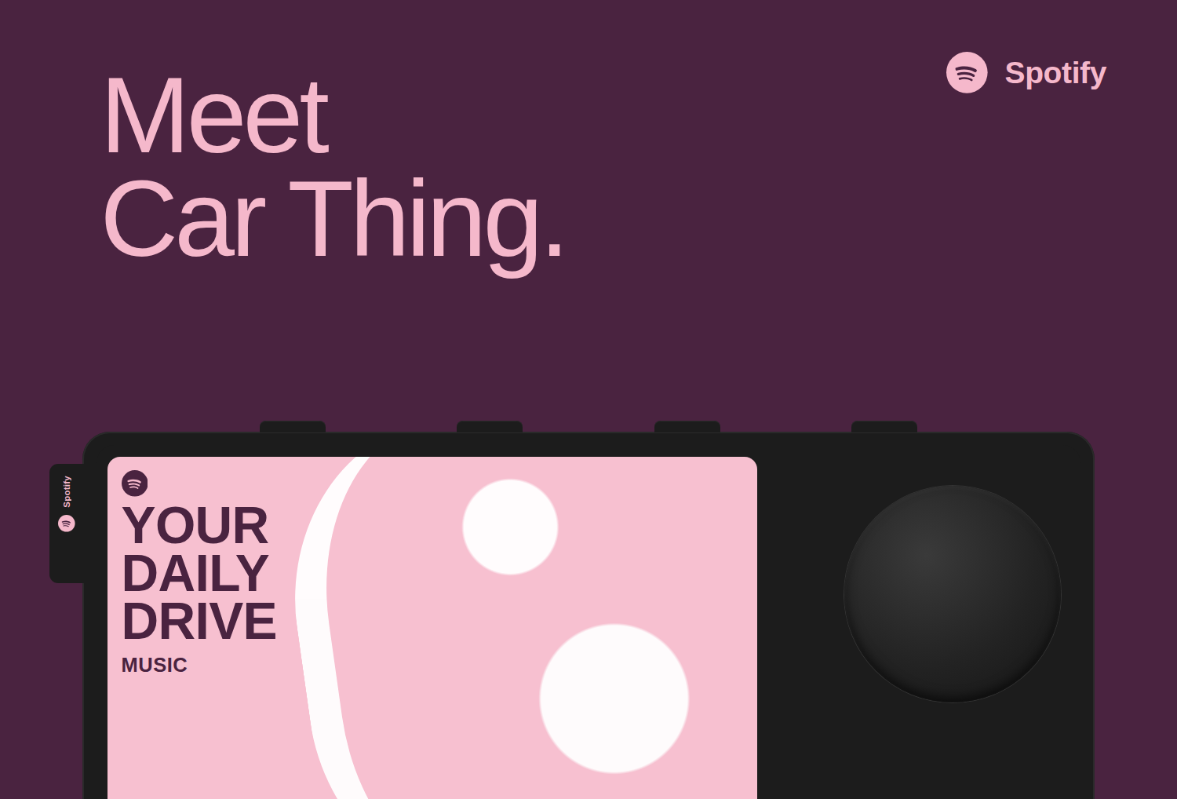Spotify
Meet Car Thing.
Spotify
Playlist cover art: Your Daily Drive
Your Daily Drive
Music